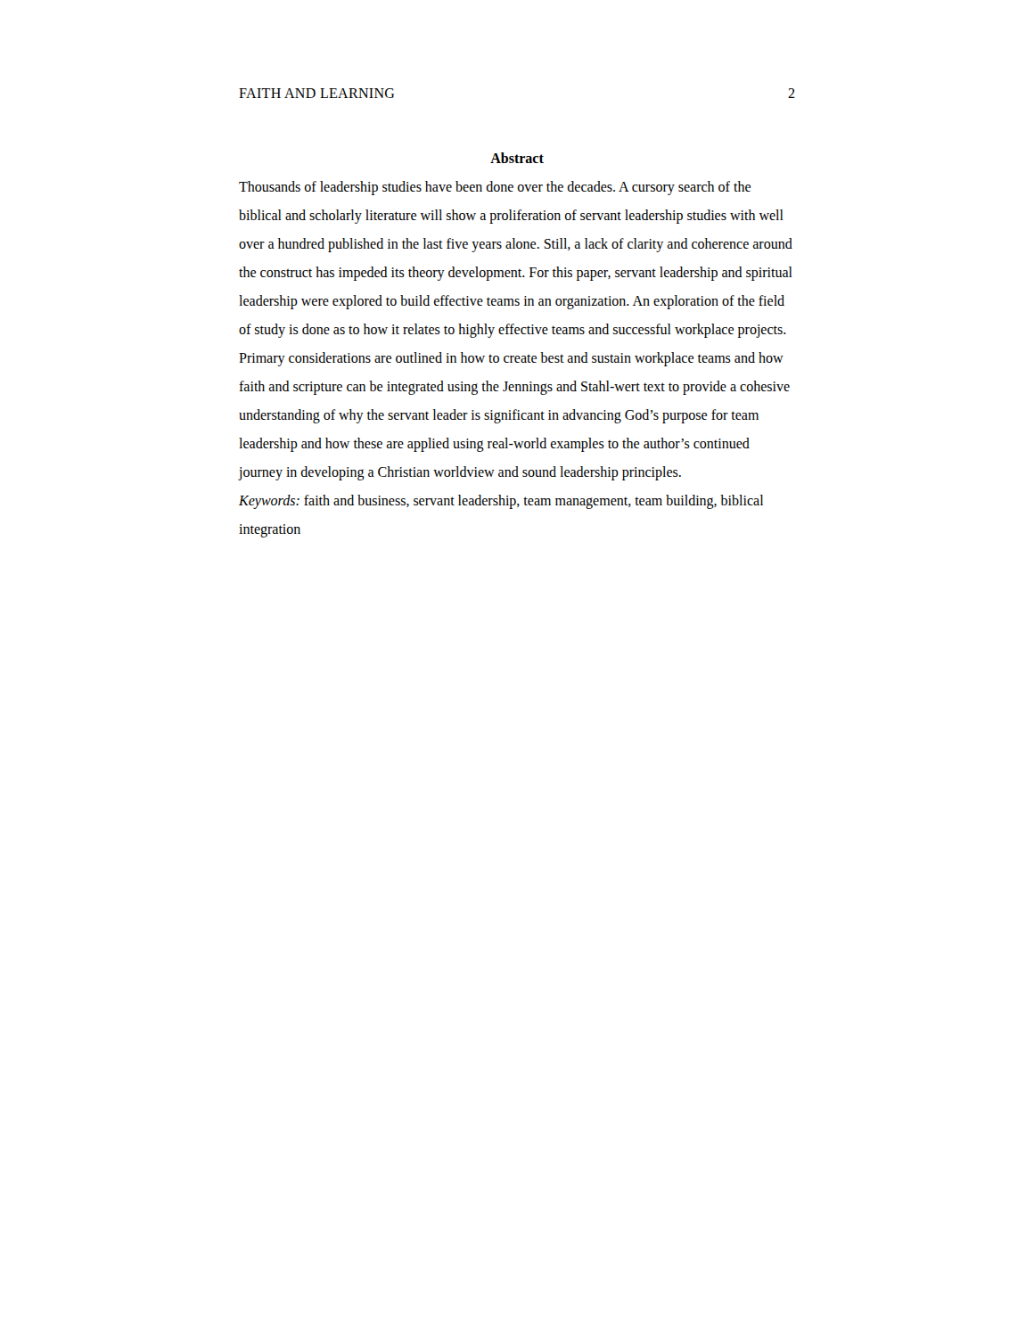FAITH AND LEARNING 2
Abstract
Thousands of leadership studies have been done over the decades. A cursory search of the biblical and scholarly literature will show a proliferation of servant leadership studies with well over a hundred published in the last five years alone. Still, a lack of clarity and coherence around the construct has impeded its theory development. For this paper, servant leadership and spiritual leadership were explored to build effective teams in an organization. An exploration of the field of study is done as to how it relates to highly effective teams and successful workplace projects. Primary considerations are outlined in how to create best and sustain workplace teams and how faith and scripture can be integrated using the Jennings and Stahl-wert text to provide a cohesive understanding of why the servant leader is significant in advancing God’s purpose for team leadership and how these are applied using real-world examples to the author’s continued journey in developing a Christian worldview and sound leadership principles.
Keywords: faith and business, servant leadership, team management, team building, biblical integration